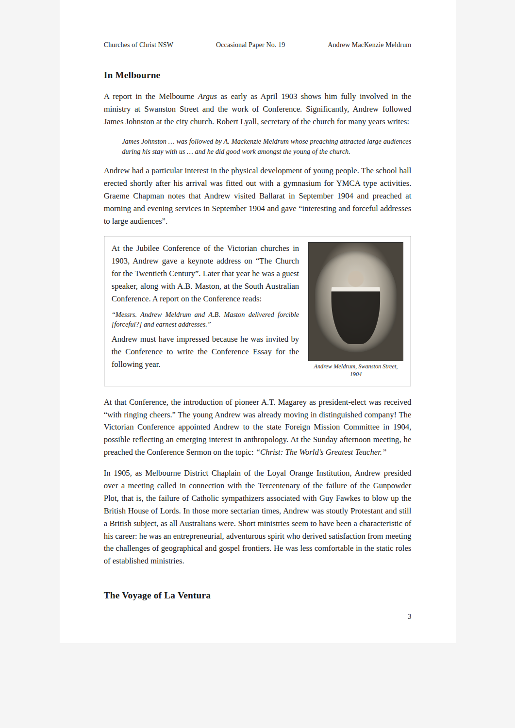Churches of Christ NSW Occasional Paper No. 19 Andrew MacKenzie Meldrum
In Melbourne
A report in the Melbourne Argus as early as April 1903 shows him fully involved in the ministry at Swanston Street and the work of Conference. Significantly, Andrew followed James Johnston at the city church. Robert Lyall, secretary of the church for many years writes:
James Johnston … was followed by A. Mackenzie Meldrum whose preaching attracted large audiences during his stay with us … and he did good work amongst the young of the church.
Andrew had a particular interest in the physical development of young people. The school hall erected shortly after his arrival was fitted out with a gymnasium for YMCA type activities. Graeme Chapman notes that Andrew visited Ballarat in September 1904 and preached at morning and evening services in September 1904 and gave “interesting and forceful addresses to large audiences”.
Andrew Meldrum, Swanston Street, 1904
At the Jubilee Conference of the Victorian churches in 1903, Andrew gave a keynote address on “The Church for the Twentieth Century”. Later that year he was a guest speaker, along with A.B. Maston, at the South Australian Conference. A report on the Conference reads:
“Messrs. Andrew Meldrum and A.B. Maston delivered forcible [forceful?] and earnest addresses.”
Andrew must have impressed because he was invited by the Conference to write the Conference Essay for the following year.
At that Conference, the introduction of pioneer A.T. Magarey as president-elect was received “with ringing cheers.” The young Andrew was already moving in distinguished company! The Victorian Conference appointed Andrew to the state Foreign Mission Committee in 1904, possible reflecting an emerging interest in anthropology. At the Sunday afternoon meeting, he preached the Conference Sermon on the topic: “Christ: The World’s Greatest Teacher.”
In 1905, as Melbourne District Chaplain of the Loyal Orange Institution, Andrew presided over a meeting called in connection with the Tercentenary of the failure of the Gunpowder Plot, that is, the failure of Catholic sympathizers associated with Guy Fawkes to blow up the British House of Lords. In those more sectarian times, Andrew was stoutly Protestant and still a British subject, as all Australians were. Short ministries seem to have been a characteristic of his career: he was an entrepreneurial, adventurous spirit who derived satisfaction from meeting the challenges of geographical and gospel frontiers. He was less comfortable in the static roles of established ministries.
The Voyage of La Ventura
3